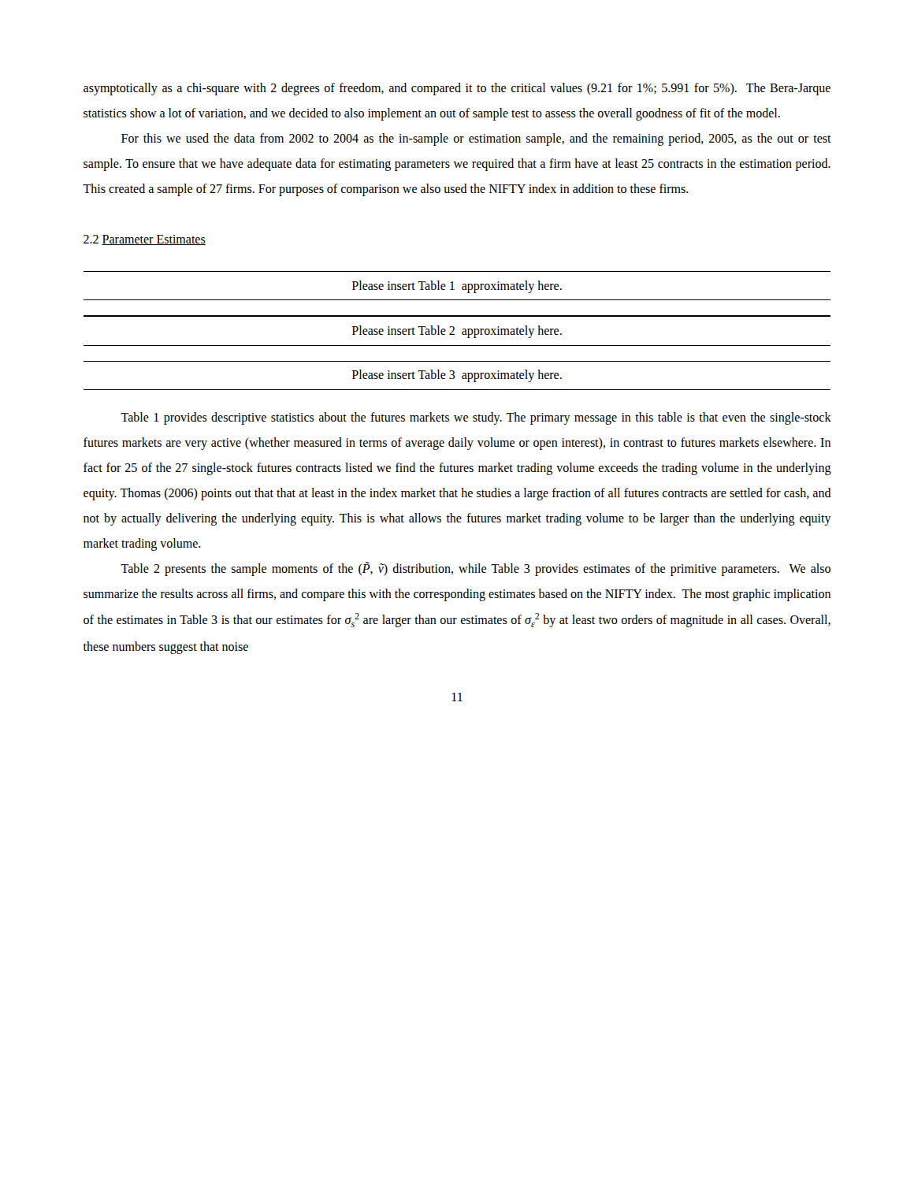asymptotically as a chi-square with 2 degrees of freedom, and compared it to the critical values (9.21 for 1%; 5.991 for 5%). The Bera-Jarque statistics show a lot of variation, and we decided to also implement an out of sample test to assess the overall goodness of fit of the model.
For this we used the data from 2002 to 2004 as the in-sample or estimation sample, and the remaining period, 2005, as the out or test sample. To ensure that we have adequate data for estimating parameters we required that a firm have at least 25 contracts in the estimation period. This created a sample of 27 firms. For purposes of comparison we also used the NIFTY index in addition to these firms.
2.2 Parameter Estimates
Please insert Table 1 approximately here.
Please insert Table 2 approximately here.
Please insert Table 3 approximately here.
Table 1 provides descriptive statistics about the futures markets we study. The primary message in this table is that even the single-stock futures markets are very active (whether measured in terms of average daily volume or open interest), in contrast to futures markets elsewhere. In fact for 25 of the 27 single-stock futures contracts listed we find the futures market trading volume exceeds the trading volume in the underlying equity. Thomas (2006) points out that that at least in the index market that he studies a large fraction of all futures contracts are settled for cash, and not by actually delivering the underlying equity. This is what allows the futures market trading volume to be larger than the underlying equity market trading volume.
Table 2 presents the sample moments of the (P̃, ṽ) distribution, while Table 3 provides estimates of the primitive parameters. We also summarize the results across all firms, and compare this with the corresponding estimates based on the NIFTY index. The most graphic implication of the estimates in Table 3 is that our estimates for σs2 are larger than our estimates of σε2 by at least two orders of magnitude in all cases. Overall, these numbers suggest that noise
11